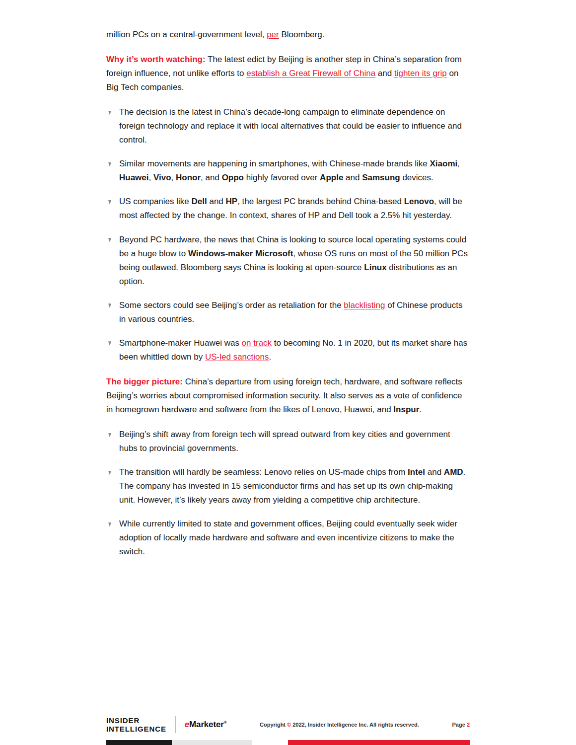million PCs on a central-government level, per Bloomberg.
Why it’s worth watching: The latest edict by Beijing is another step in China’s separation from foreign influence, not unlike efforts to establish a Great Firewall of China and tighten its grip on Big Tech companies.
The decision is the latest in China’s decade-long campaign to eliminate dependence on foreign technology and replace it with local alternatives that could be easier to influence and control.
Similar movements are happening in smartphones, with Chinese-made brands like Xiaomi, Huawei, Vivo, Honor, and Oppo highly favored over Apple and Samsung devices.
US companies like Dell and HP, the largest PC brands behind China-based Lenovo, will be most affected by the change. In context, shares of HP and Dell took a 2.5% hit yesterday.
Beyond PC hardware, the news that China is looking to source local operating systems could be a huge blow to Windows-maker Microsoft, whose OS runs on most of the 50 million PCs being outlawed. Bloomberg says China is looking at open-source Linux distributions as an option.
Some sectors could see Beijing’s order as retaliation for the blacklisting of Chinese products in various countries.
Smartphone-maker Huawei was on track to becoming No. 1 in 2020, but its market share has been whittled down by US-led sanctions.
The bigger picture: China’s departure from using foreign tech, hardware, and software reflects Beijing’s worries about compromised information security. It also serves as a vote of confidence in homegrown hardware and software from the likes of Lenovo, Huawei, and Inspur.
Beijing’s shift away from foreign tech will spread outward from key cities and government hubs to provincial governments.
The transition will hardly be seamless: Lenovo relies on US-made chips from Intel and AMD. The company has invested in 15 semiconductor firms and has set up its own chip-making unit. However, it’s likely years away from yielding a competitive chip architecture.
While currently limited to state and government offices, Beijing could eventually seek wider adoption of locally made hardware and software and even incentivize citizens to make the switch.
INSIDER
INTELLIGENCE
e Marketer®
Copyright © 2022, Insider Intelligence Inc. All rights reserved.
Page 2